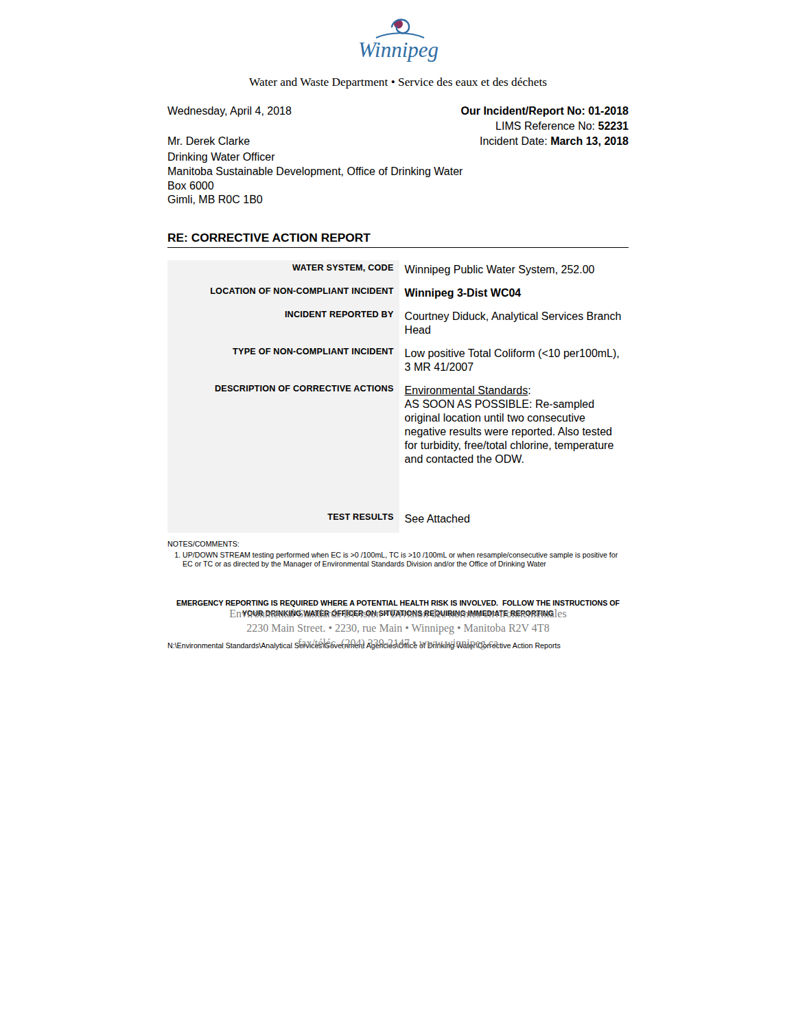Winnipeg
Water and Waste Department • Service des eaux et des déchets
Wednesday, April 4, 2018
Our Incident/Report No: 01-2018
LIMS Reference No: 52231
Mr. Derek Clarke
Incident Date: March 13, 2018
Drinking Water Officer
Manitoba Sustainable Development, Office of Drinking Water
Box 6000
Gimli, MB R0C 1B0
RE: CORRECTIVE ACTION REPORT
| WATER SYSTEM, CODE | Winnipeg Public Water System, 252.00 |
| LOCATION OF NON-COMPLIANT INCIDENT | Winnipeg 3-Dist WC04 |
| INCIDENT REPORTED BY | Courtney Diduck, Analytical Services Branch Head |
| TYPE OF NON-COMPLIANT INCIDENT | Low positive Total Coliform (<10 per100mL), 3 MR 41/2007 |
| DESCRIPTION OF CORRECTIVE ACTIONS | Environmental Standards : AS SOON AS POSSIBLE: Re-sampled original location until two consecutive negative results were reported. Also tested for turbidity, free/total chlorine, temperature and contacted the ODW. |
| TEST RESULTS | See Attached |
NOTES/COMMENTS:
UP/DOWN STREAM testing performed when EC is >0 /100mL, TC is >10 /100mL or when resample/consecutive sample is positive for EC or TC or as directed by the Manager of Environmental Standards Division and/or the Office of Drinking Water
EMERGENCY REPORTING IS REQUIRED WHERE A POTENTIAL HEALTH RISK IS INVOLVED. FOLLOW THE INSTRUCTIONS OF YOUR DRINKING WATER OFFICER ON SITUATIONS REQUIRING IMMEDIATE REPORTING
N:\Environmental Standards\Analytical Services\Government Agencies\Office of Drinking Water\Corrective Action Reports
Environmental Standards Division • Division des normes environnementales
2230 Main Street. • 2230, rue Main • Winnipeg • Manitoba R2V 4T8
fax/téléc. (204) 339-2147 • www.winnipeg.ca